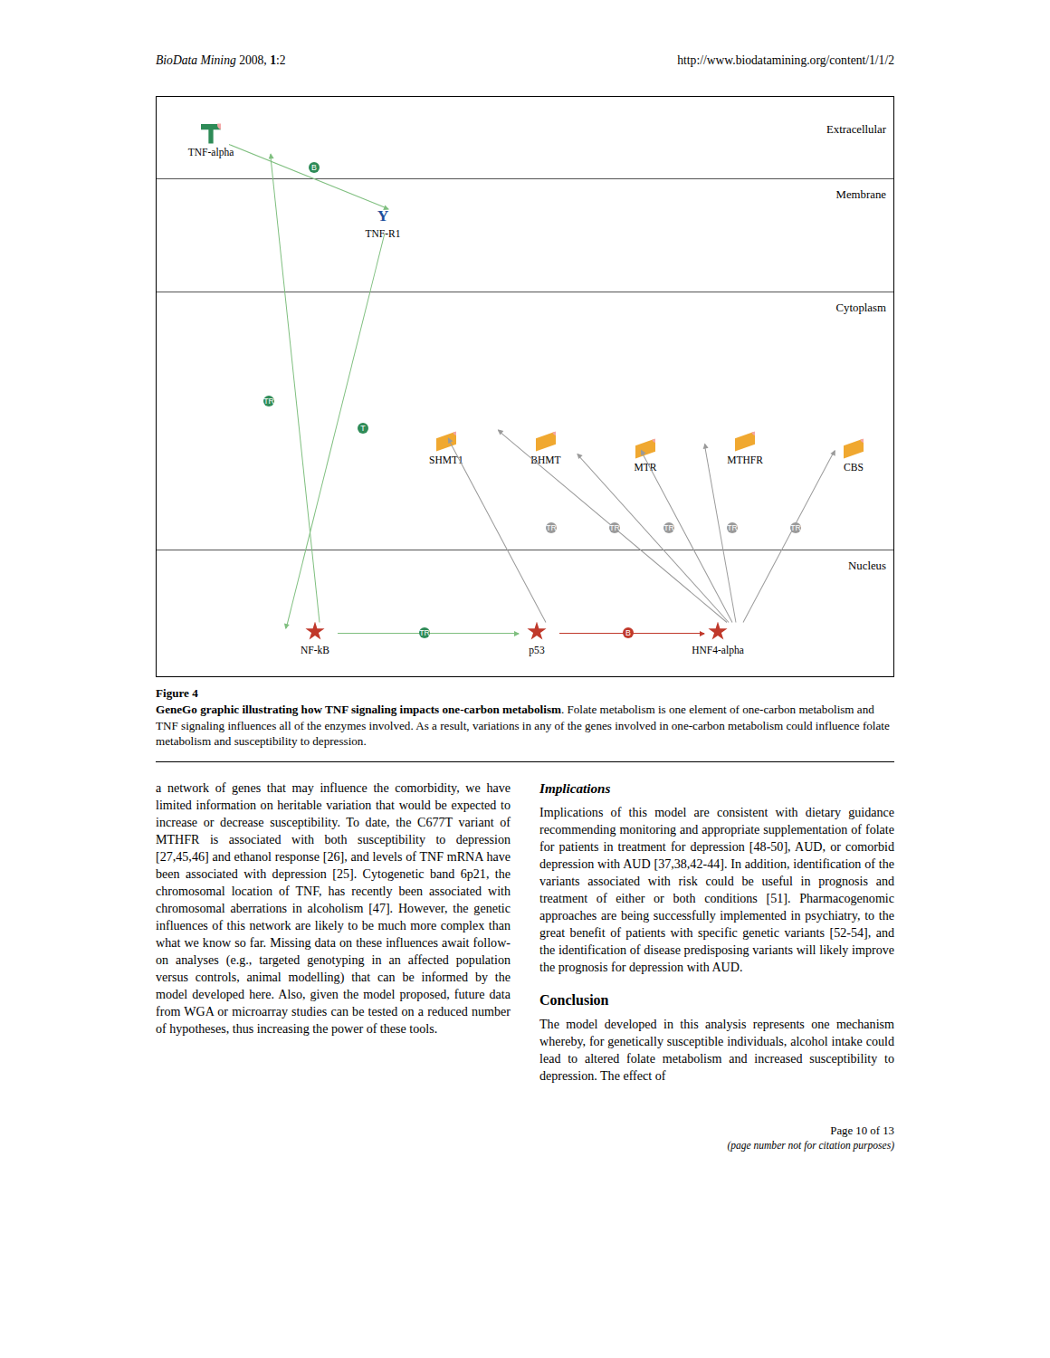BioData Mining 2008, 1:2
http://www.biodatamining.org/content/1/1/2
Extracellular
Membrane
Cytoplasm
Nucleus
TNF-alpha
YTNF-R1
SHMT1
BHMT
MTR
MTHFR
CBS
NF-kB
p53
HNF4-alpha
B
T
TR
TR
B
TR
TR
TR
TR
TR
Figure 4
GeneGo graphic illustrating how TNF signaling impacts one-carbon metabolism. Folate metabolism is one element of one-carbon metabolism and TNF signaling influences all of the enzymes involved. As a result, variations in any of the genes involved in one-carbon metabolism could influence folate metabolism and susceptibility to depression.
a network of genes that may influence the comorbidity, we have limited information on heritable variation that would be expected to increase or decrease susceptibility. To date, the C677T variant of MTHFR is associated with both susceptibility to depression [27,45,46] and ethanol response [26], and levels of TNF mRNA have been associated with depression [25]. Cytogenetic band 6p21, the chromosomal location of TNF, has recently been associated with chromosomal aberrations in alcoholism [47]. However, the genetic influences of this network are likely to be much more complex than what we know so far. Missing data on these influences await follow-on analyses (e.g., targeted genotyping in an affected population versus controls, animal modelling) that can be informed by the model developed here. Also, given the model proposed, future data from WGA or microarray studies can be tested on a reduced number of hypotheses, thus increasing the power of these tools.
Implications
Implications of this model are consistent with dietary guidance recommending monitoring and appropriate supplementation of folate for patients in treatment for depression [48-50], AUD, or comorbid depression with AUD [37,38,42-44]. In addition, identification of the variants associated with risk could be useful in prognosis and treatment of either or both conditions [51]. Pharmacogenomic approaches are being successfully implemented in psychiatry, to the great benefit of patients with specific genetic variants [52-54], and the identification of disease predisposing variants will likely improve the prognosis for depression with AUD.
Conclusion
The model developed in this analysis represents one mechanism whereby, for genetically susceptible individuals, alcohol intake could lead to altered folate metabolism and increased susceptibility to depression. The effect of
Page 10 of 13
(page number not for citation purposes)